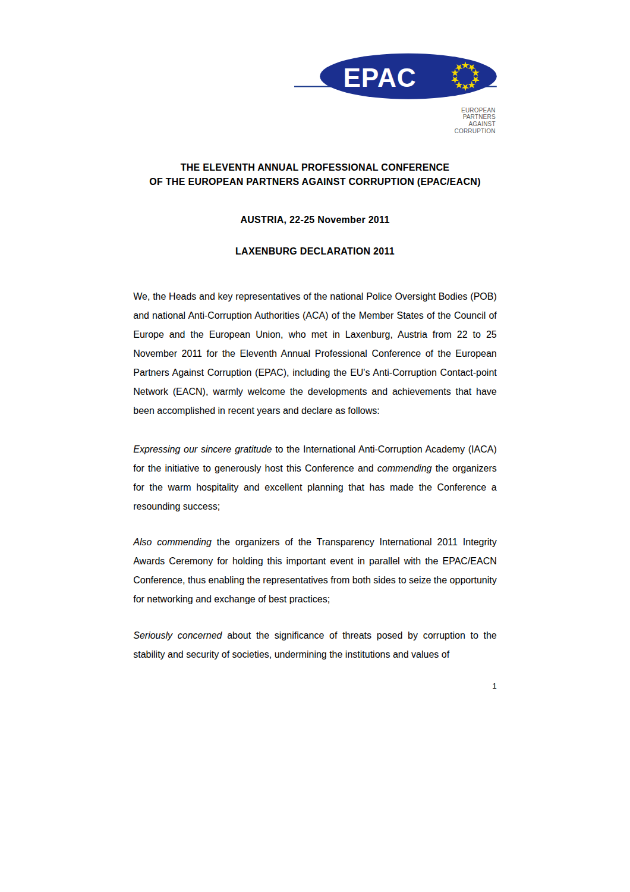EPAC
EUROPEAN
PARTNERS
AGAINST
CORRUPTION
THE ELEVENTH ANNUAL PROFESSIONAL CONFERENCE
OF THE EUROPEAN PARTNERS AGAINST CORRUPTION (EPAC/EACN)
AUSTRIA, 22-25 November 2011
LAXENBURG DECLARATION 2011
We, the Heads and key representatives of the national Police Oversight Bodies (POB) and national Anti-Corruption Authorities (ACA) of the Member States of the Council of Europe and the European Union, who met in Laxenburg, Austria from 22 to 25 November 2011 for the Eleventh Annual Professional Conference of the European Partners Against Corruption (EPAC), including the EU's Anti-Corruption Contact-point Network (EACN), warmly welcome the developments and achievements that have been accomplished in recent years and declare as follows:
Expressing our sincere gratitude to the International Anti-Corruption Academy (IACA) for the initiative to generously host this Conference and commending the organizers for the warm hospitality and excellent planning that has made the Conference a resounding success;
Also commending the organizers of the Transparency International 2011 Integrity Awards Ceremony for holding this important event in parallel with the EPAC/EACN Conference, thus enabling the representatives from both sides to seize the opportunity for networking and exchange of best practices;
Seriously concerned about the significance of threats posed by corruption to the stability and security of societies, undermining the institutions and values of
1